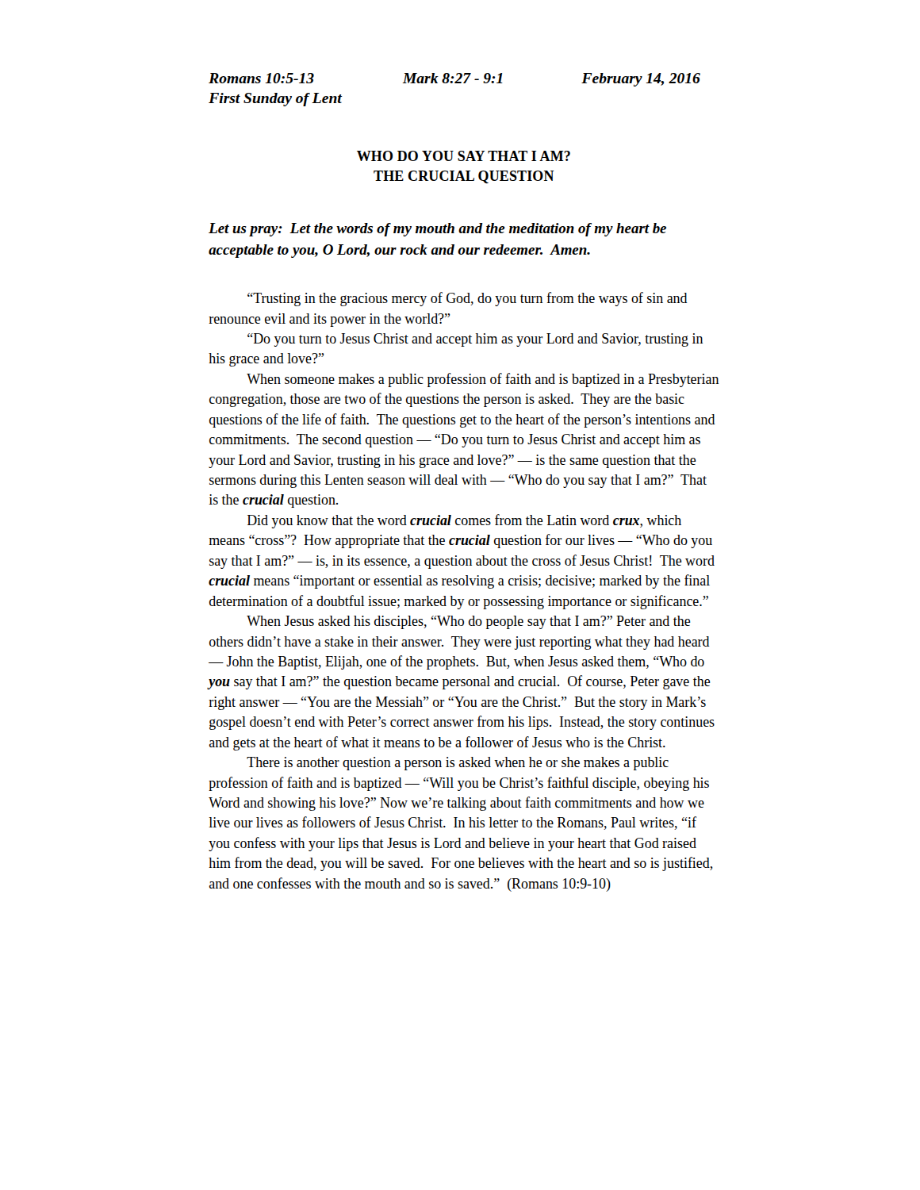Romans 10:5-13 Mark 8:27 - 9:1 February 14, 2016
First Sunday of Lent
WHO DO YOU SAY THAT I AM? THE CRUCIAL QUESTION
Let us pray: Let the words of my mouth and the meditation of my heart be acceptable to you, O Lord, our rock and our redeemer. Amen.
“Trusting in the gracious mercy of God, do you turn from the ways of sin and renounce evil and its power in the world?”
“Do you turn to Jesus Christ and accept him as your Lord and Savior, trusting in his grace and love?”
When someone makes a public profession of faith and is baptized in a Presbyterian congregation, those are two of the questions the person is asked. They are the basic questions of the life of faith. The questions get to the heart of the person’s intentions and commitments. The second question — “Do you turn to Jesus Christ and accept him as your Lord and Savior, trusting in his grace and love?” — is the same question that the sermons during this Lenten season will deal with — “Who do you say that I am?” That is the crucial question.
Did you know that the word crucial comes from the Latin word crux, which means “cross”? How appropriate that the crucial question for our lives — “Who do you say that I am?” — is, in its essence, a question about the cross of Jesus Christ! The word crucial means “important or essential as resolving a crisis; decisive; marked by the final determination of a doubtful issue; marked by or possessing importance or significance.”
When Jesus asked his disciples, “Who do people say that I am?” Peter and the others didn’t have a stake in their answer. They were just reporting what they had heard — John the Baptist, Elijah, one of the prophets. But, when Jesus asked them, “Who do you say that I am?” the question became personal and crucial. Of course, Peter gave the right answer — “You are the Messiah” or “You are the Christ.” But the story in Mark’s gospel doesn’t end with Peter’s correct answer from his lips. Instead, the story continues and gets at the heart of what it means to be a follower of Jesus who is the Christ.
There is another question a person is asked when he or she makes a public profession of faith and is baptized — “Will you be Christ’s faithful disciple, obeying his Word and showing his love?” Now we’re talking about faith commitments and how we live our lives as followers of Jesus Christ. In his letter to the Romans, Paul writes, “if you confess with your lips that Jesus is Lord and believe in your heart that God raised him from the dead, you will be saved. For one believes with the heart and so is justified, and one confesses with the mouth and so is saved.” (Romans 10:9-10)